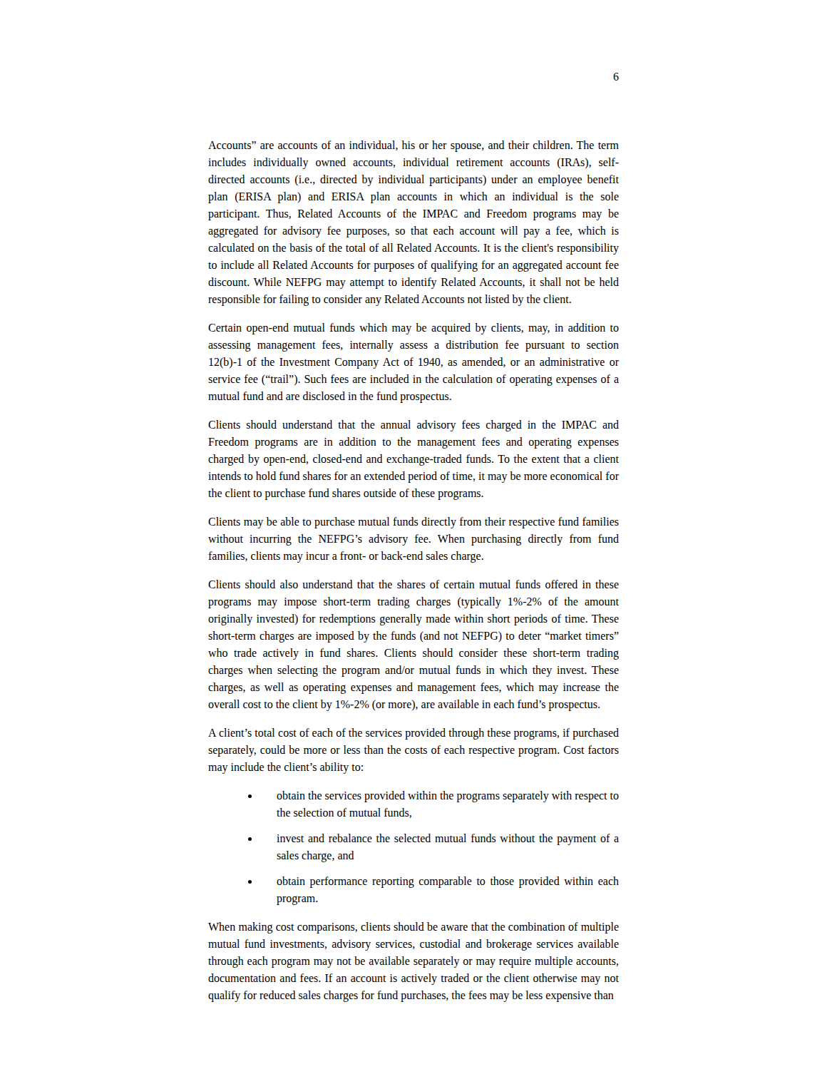6
Accounts” are accounts of an individual, his or her spouse, and their children. The term includes individually owned accounts, individual retirement accounts (IRAs), self-directed accounts (i.e., directed by individual participants) under an employee benefit plan (ERISA plan) and ERISA plan accounts in which an individual is the sole participant. Thus, Related Accounts of the IMPAC and Freedom programs may be aggregated for advisory fee purposes, so that each account will pay a fee, which is calculated on the basis of the total of all Related Accounts. It is the client's responsibility to include all Related Accounts for purposes of qualifying for an aggregated account fee discount. While NEFPG may attempt to identify Related Accounts, it shall not be held responsible for failing to consider any Related Accounts not listed by the client.
Certain open-end mutual funds which may be acquired by clients, may, in addition to assessing management fees, internally assess a distribution fee pursuant to section 12(b)-1 of the Investment Company Act of 1940, as amended, or an administrative or service fee (“trail”). Such fees are included in the calculation of operating expenses of a mutual fund and are disclosed in the fund prospectus.
Clients should understand that the annual advisory fees charged in the IMPAC and Freedom programs are in addition to the management fees and operating expenses charged by open-end, closed-end and exchange-traded funds. To the extent that a client intends to hold fund shares for an extended period of time, it may be more economical for the client to purchase fund shares outside of these programs.
Clients may be able to purchase mutual funds directly from their respective fund families without incurring the NEFPG’s advisory fee. When purchasing directly from fund families, clients may incur a front- or back-end sales charge.
Clients should also understand that the shares of certain mutual funds offered in these programs may impose short-term trading charges (typically 1%-2% of the amount originally invested) for redemptions generally made within short periods of time. These short-term charges are imposed by the funds (and not NEFPG) to deter “market timers” who trade actively in fund shares. Clients should consider these short-term trading charges when selecting the program and/or mutual funds in which they invest. These charges, as well as operating expenses and management fees, which may increase the overall cost to the client by 1%-2% (or more), are available in each fund’s prospectus.
A client’s total cost of each of the services provided through these programs, if purchased separately, could be more or less than the costs of each respective program. Cost factors may include the client’s ability to:
obtain the services provided within the programs separately with respect to the selection of mutual funds,
invest and rebalance the selected mutual funds without the payment of a sales charge, and
obtain performance reporting comparable to those provided within each program.
When making cost comparisons, clients should be aware that the combination of multiple mutual fund investments, advisory services, custodial and brokerage services available through each program may not be available separately or may require multiple accounts, documentation and fees. If an account is actively traded or the client otherwise may not qualify for reduced sales charges for fund purchases, the fees may be less expensive than